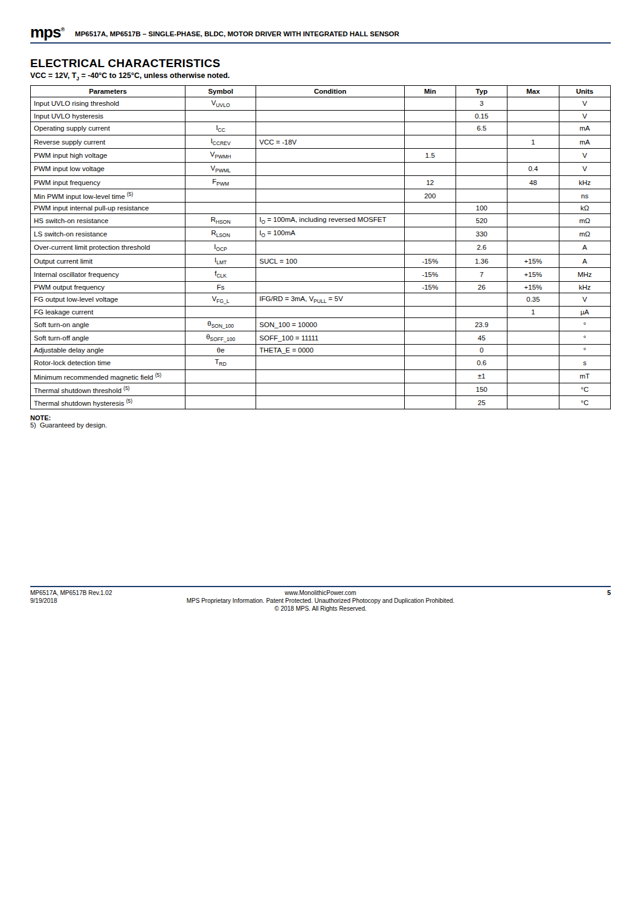mps®
MP6517A, MP6517B – SINGLE-PHASE, BLDC, MOTOR DRIVER WITH INTEGRATED HALL SENSOR
ELECTRICAL CHARACTERISTICS
VCC = 12V, TJ = -40°C to 125°C, unless otherwise noted.
| Parameters | Symbol | Condition | Min | Typ | Max | Units |
| --- | --- | --- | --- | --- | --- | --- |
| Input UVLO rising threshold | V UVLO | | | 3 | | V |
| Input UVLO hysteresis | | | | 0.15 | | V |
| Operating supply current | I CC | | | 6.5 | | mA |
| Reverse supply current | I CCREV | VCC = -18V | | | 1 | mA |
| PWM input high voltage | V PWMH | | 1.5 | | | V |
| PWM input low voltage | V PWML | | | | 0.4 | V |
| PWM input frequency | F PWM | | 12 | | 48 | kHz |
| Min PWM input low-level time (5) | | | 200 | | | ns |
| PWM input internal pull-up resistance | | | | 100 | | kΩ |
| HS switch-on resistance | R HSON | I O = 100mA, including reversed MOSFET | | 520 | | mΩ |
| LS switch-on resistance | R LSON | I O = 100mA | | 330 | | mΩ |
| Over-current limit protection threshold | I OCP | | | 2.6 | | A |
| Output current limit | I LMT | SUCL = 100 | -15% | 1.36 | +15% | A |
| Internal oscillator frequency | f CLK | | -15% | 7 | +15% | MHz |
| PWM output frequency | Fs | | -15% | 26 | +15% | kHz |
| FG output low-level voltage | V FG_L | IFG/RD = 3mA, V PULL = 5V | | | 0.35 | V |
| FG leakage current | | | | | 1 | µA |
| Soft turn-on angle | θ SON_100 | SON_100 = 10000 | | 23.9 | | ° |
| Soft turn-off angle | θ SOFF_100 | SOFF_100 = 11111 | | 45 | | ° |
| Adjustable delay angle | θe | THETA_E = 0000 | | 0 | | ° |
| Rotor-lock detection time | T RD | | | 0.6 | | s |
| Minimum recommended magnetic field (5) | | | | ±1 | | mT |
| Thermal shutdown threshold (5) | | | | 150 | | °C |
| Thermal shutdown hysteresis (5) | | | | 25 | | °C |
NOTE:
5) Guaranteed by design.
MP6517A, MP6517B Rev.1.02
9/19/2018
www.MonolithicPower.com
MPS Proprietary Information. Patent Protected. Unauthorized Photocopy and Duplication Prohibited.
© 2018 MPS. All Rights Reserved.
5